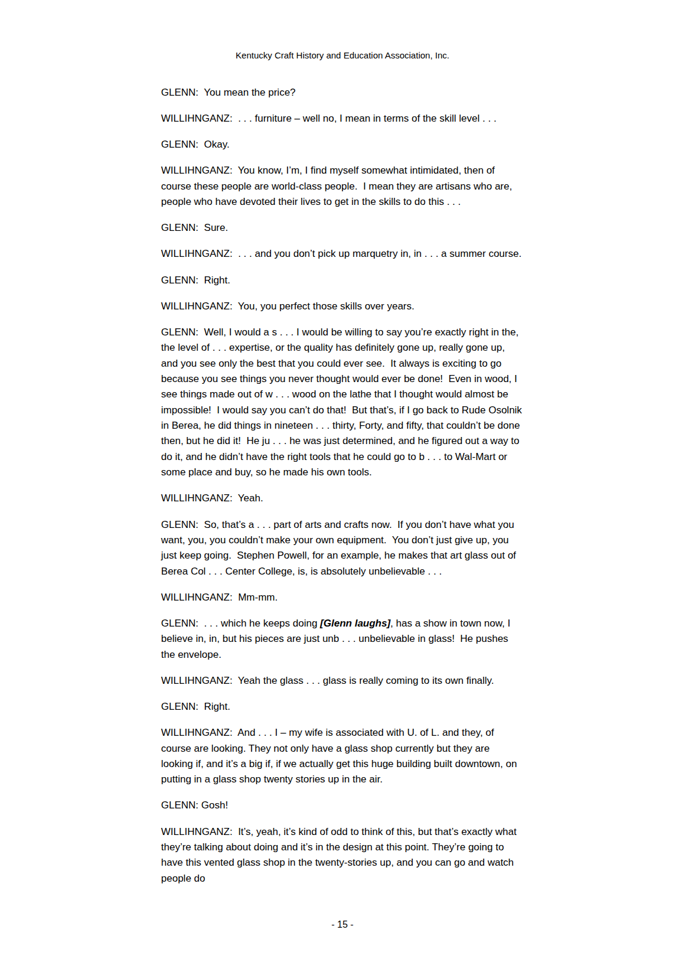Kentucky Craft History and Education Association, Inc.
GLENN: You mean the price?
WILLIHNGANZ: . . . furniture – well no, I mean in terms of the skill level . . .
GLENN: Okay.
WILLIHNGANZ: You know, I’m, I find myself somewhat intimidated, then of course these people are world-class people. I mean they are artisans who are, people who have devoted their lives to get in the skills to do this . . .
GLENN: Sure.
WILLIHNGANZ: . . . and you don’t pick up marquetry in, in . . . a summer course.
GLENN: Right.
WILLIHNGANZ: You, you perfect those skills over years.
GLENN: Well, I would a s . . . I would be willing to say you’re exactly right in the, the level of . . . expertise, or the quality has definitely gone up, really gone up, and you see only the best that you could ever see. It always is exciting to go because you see things you never thought would ever be done! Even in wood, I see things made out of w . . . wood on the lathe that I thought would almost be impossible! I would say you can’t do that! But that’s, if I go back to Rude Osolnik in Berea, he did things in nineteen . . . thirty, Forty, and fifty, that couldn’t be done then, but he did it! He ju . . . he was just determined, and he figured out a way to do it, and he didn’t have the right tools that he could go to b . . . to Wal-Mart or some place and buy, so he made his own tools.
WILLIHNGANZ: Yeah.
GLENN: So, that’s a . . . part of arts and crafts now. If you don’t have what you want, you, you couldn’t make your own equipment. You don’t just give up, you just keep going. Stephen Powell, for an example, he makes that art glass out of Berea Col . . . Center College, is, is absolutely unbelievable . . .
WILLIHNGANZ: Mm-mm.
GLENN: . . . which he keeps doing [Glenn laughs], has a show in town now, I believe in, in, but his pieces are just unb . . . unbelievable in glass! He pushes the envelope.
WILLIHNGANZ: Yeah the glass . . . glass is really coming to its own finally.
GLENN: Right.
WILLIHNGANZ: And . . . I – my wife is associated with U. of L. and they, of course are looking. They not only have a glass shop currently but they are looking if, and it’s a big if, if we actually get this huge building built downtown, on putting in a glass shop twenty stories up in the air.
GLENN: Gosh!
WILLIHNGANZ: It’s, yeah, it’s kind of odd to think of this, but that’s exactly what they’re talking about doing and it’s in the design at this point. They’re going to have this vented glass shop in the twenty-stories up, and you can go and watch people do
- 15 -